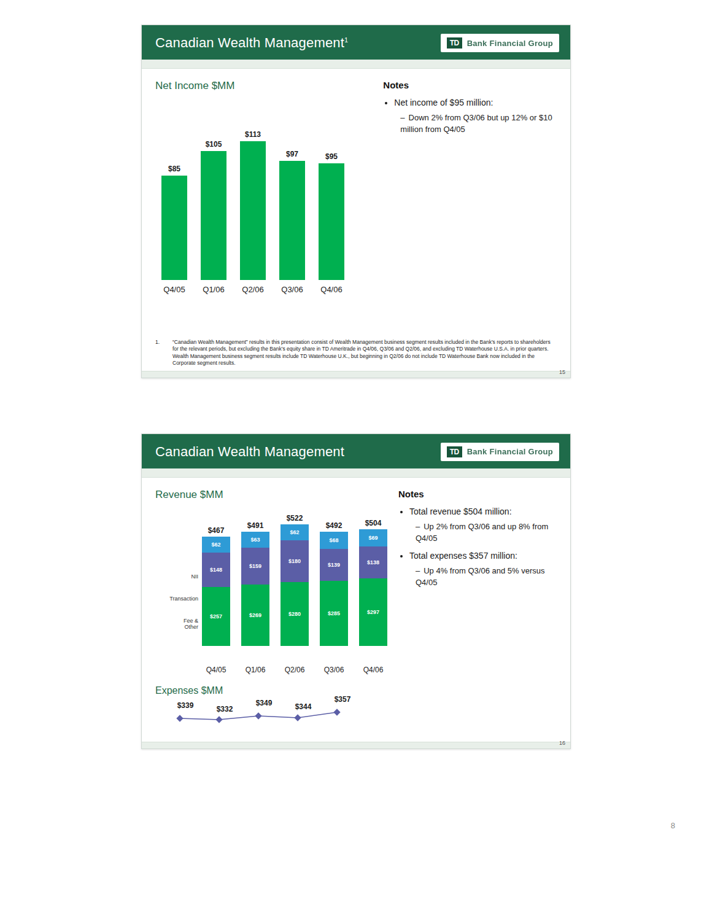Canadian Wealth Management1
TD Bank Financial Group
Net Income $MM
$85
$105
$113
$97
$95
Q4/05 Q1/06 Q2/06 Q3/06 Q4/06
Notes
Net income of $95 million:
Down 2% from Q3/06 but up 12% or $10 million from Q4/05
1. “Canadian Wealth Management” results in this presentation consist of Wealth Management business segment results included in the Bank’s reports to shareholders for the relevant periods, but excluding the Bank’s equity share in TD Ameritrade in Q4/06, Q3/06 and Q2/06, and excluding TD Waterhouse U.S.A. in prior quarters. Wealth Management business segment results include TD Waterhouse U.K., but beginning in Q2/06 do not include TD Waterhouse Bank now included in the Corporate segment results.
15
Canadian Wealth Management
TD Bank Financial Group
Revenue $MM
NII Transaction Fee &
Other
$467
$62
$148
$257
$491
$63
$159
$269
$522
$62
$180
$280
$492
$68
$139
$285
$504
$69
$138
$297
Q4/05 Q1/06 Q2/06 Q3/06 Q4/06
Expenses $MM
$339$332$349$344$357
Notes
Total revenue $504 million:
Up 2% from Q3/06 and up 8% from Q4/05
Total expenses $357 million:
Up 4% from Q3/06 and 5% versus Q4/05
16
8